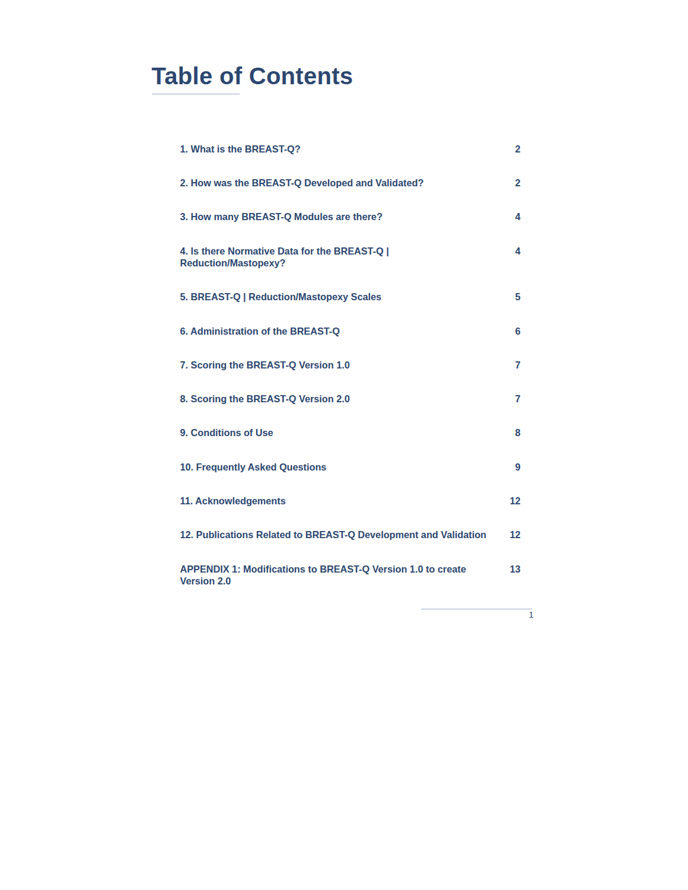Table of Contents
1. What is the BREAST-Q?2
2. How was the BREAST-Q Developed and Validated?2
3. How many BREAST-Q Modules are there?4
4. Is there Normative Data for the BREAST-Q | Reduction/Mastopexy?4
5. BREAST-Q | Reduction/Mastopexy Scales 5
6. Administration of the BREAST-Q 6
7. Scoring the BREAST-Q Version 1.07
8. Scoring the BREAST-Q Version 2.07
9. Conditions of Use 8
10. Frequently Asked Questions 9
11. Acknowledgements 12
12. Publications Related to BREAST-Q Development and Validation 12
APPENDIX 1: Modifications to BREAST-Q Version 1.0 to create Version 2.013
1